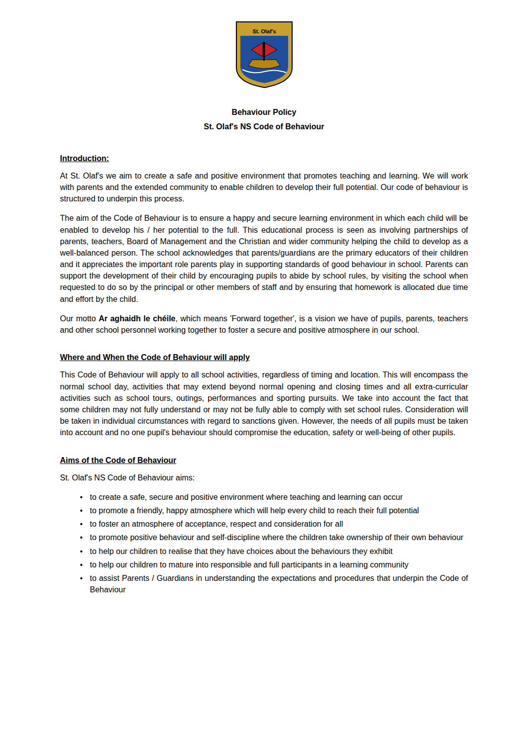Behaviour Policy
St. Olaf's NS Code of Behaviour
Introduction:
At St. Olaf's we aim to create a safe and positive environment that promotes teaching and learning. We will work with parents and the extended community to enable children to develop their full potential. Our code of behaviour is structured to underpin this process.
The aim of the Code of Behaviour is to ensure a happy and secure learning environment in which each child will be enabled to develop his / her potential to the full. This educational process is seen as involving partnerships of parents, teachers, Board of Management and the Christian and wider community helping the child to develop as a well-balanced person. The school acknowledges that parents/guardians are the primary educators of their children and it appreciates the important role parents play in supporting standards of good behaviour in school. Parents can support the development of their child by encouraging pupils to abide by school rules, by visiting the school when requested to do so by the principal or other members of staff and by ensuring that homework is allocated due time and effort by the child.
Our motto Ar aghaidh le chéile, which means 'Forward together', is a vision we have of pupils, parents, teachers and other school personnel working together to foster a secure and positive atmosphere in our school.
Where and When the Code of Behaviour will apply
This Code of Behaviour will apply to all school activities, regardless of timing and location. This will encompass the normal school day, activities that may extend beyond normal opening and closing times and all extra-curricular activities such as school tours, outings, performances and sporting pursuits. We take into account the fact that some children may not fully understand or may not be fully able to comply with set school rules. Consideration will be taken in individual circumstances with regard to sanctions given. However, the needs of all pupils must be taken into account and no one pupil's behaviour should compromise the education, safety or well-being of other pupils.
Aims of the Code of Behaviour
St. Olaf's NS Code of Behaviour aims:
to create a safe, secure and positive environment where teaching and learning can occur
to promote a friendly, happy atmosphere which will help every child to reach their full potential
to foster an atmosphere of acceptance, respect and consideration for all
to promote positive behaviour and self-discipline where the children take ownership of their own behaviour
to help our children to realise that they have choices about the behaviours they exhibit
to help our children to mature into responsible and full participants in a learning community
to assist Parents / Guardians in understanding the expectations and procedures that underpin the Code of Behaviour